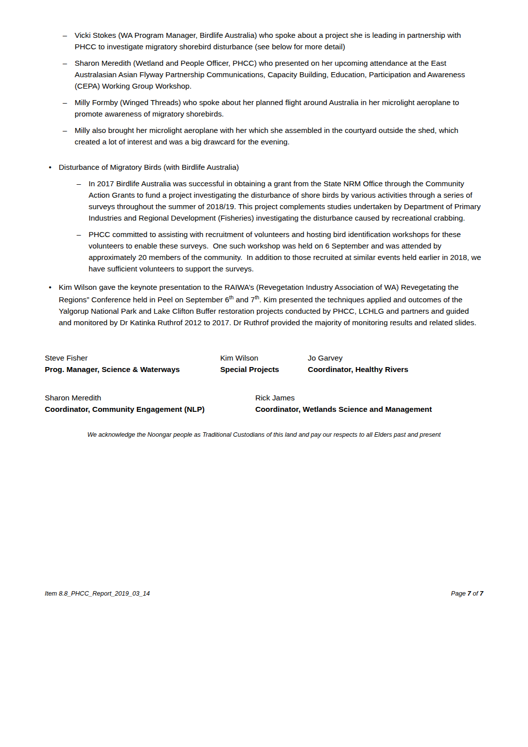Vicki Stokes (WA Program Manager, Birdlife Australia) who spoke about a project she is leading in partnership with PHCC to investigate migratory shorebird disturbance (see below for more detail)
Sharon Meredith (Wetland and People Officer, PHCC) who presented on her upcoming attendance at the East Australasian Asian Flyway Partnership Communications, Capacity Building, Education, Participation and Awareness (CEPA) Working Group Workshop.
Milly Formby (Winged Threads) who spoke about her planned flight around Australia in her microlight aeroplane to promote awareness of migratory shorebirds.
Milly also brought her microlight aeroplane with her which she assembled in the courtyard outside the shed, which created a lot of interest and was a big drawcard for the evening.
Disturbance of Migratory Birds (with Birdlife Australia)
In 2017 Birdlife Australia was successful in obtaining a grant from the State NRM Office through the Community Action Grants to fund a project investigating the disturbance of shore birds by various activities through a series of surveys throughout the summer of 2018/19. This project complements studies undertaken by Department of Primary Industries and Regional Development (Fisheries) investigating the disturbance caused by recreational crabbing.
PHCC committed to assisting with recruitment of volunteers and hosting bird identification workshops for these volunteers to enable these surveys. One such workshop was held on 6 September and was attended by approximately 20 members of the community. In addition to those recruited at similar events held earlier in 2018, we have sufficient volunteers to support the surveys.
Kim Wilson gave the keynote presentation to the RAIWA’s (Revegetation Industry Association of WA) Revegetating the Regions” Conference held in Peel on September 6th and 7th. Kim presented the techniques applied and outcomes of the Yalgorup National Park and Lake Clifton Buffer restoration projects conducted by PHCC, LCHLG and partners and guided and monitored by Dr Katinka Ruthrof 2012 to 2017. Dr Ruthrof provided the majority of monitoring results and related slides.
| Steve Fisher | Kim Wilson | Jo Garvey |
| Prog. Manager, Science & Waterways | Special Projects | Coordinator, Healthy Rivers |
| Sharon Meredith | Rick James |
| Coordinator, Community Engagement (NLP) | Coordinator, Wetlands Science and Management |
We acknowledge the Noongar people as Traditional Custodians of this land and pay our respects to all Elders past and present
Item 8.8_PHCC_Report_2019_03_14
Page 7 of 7